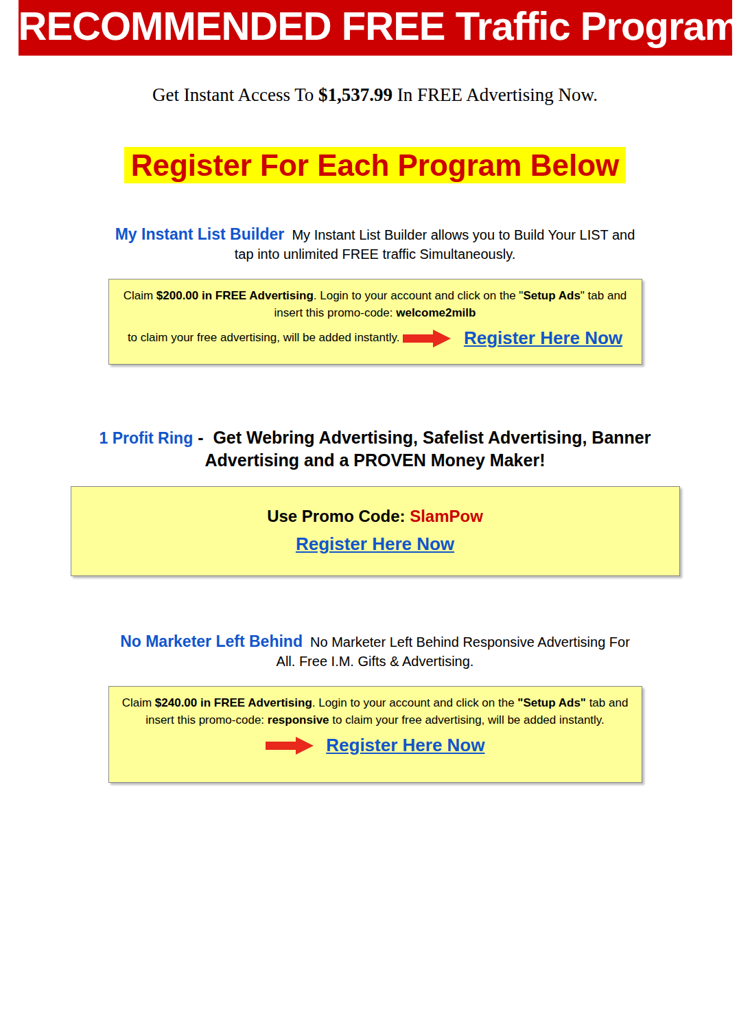RECOMMENDED FREE Traffic Programs
Get Instant Access To $1,537.99 In FREE Advertising Now.
Register For Each Program Below
My Instant List Builder My Instant List Builder allows you to Build Your LIST and tap into unlimited FREE traffic Simultaneously.
Claim $200.00 in FREE Advertising. Login to your account and click on the "Setup Ads" tab and insert this promo-code: welcome2milb
to claim your free advertising, will be added instantly.
Register Here Now
1 Profit Ring - Get Webring Advertising, Safelist Advertising, Banner Advertising and a PROVEN Money Maker!
Use Promo Code: SlamPow
Register Here Now
No Marketer Left Behind No Marketer Left Behind Responsive Advertising For All. Free I.M. Gifts & Advertising.
Claim $240.00 in FREE Advertising. Login to your account and click on the "Setup Ads" tab and insert this promo-code: responsive to claim your free advertising, will be added instantly.
Register Here Now